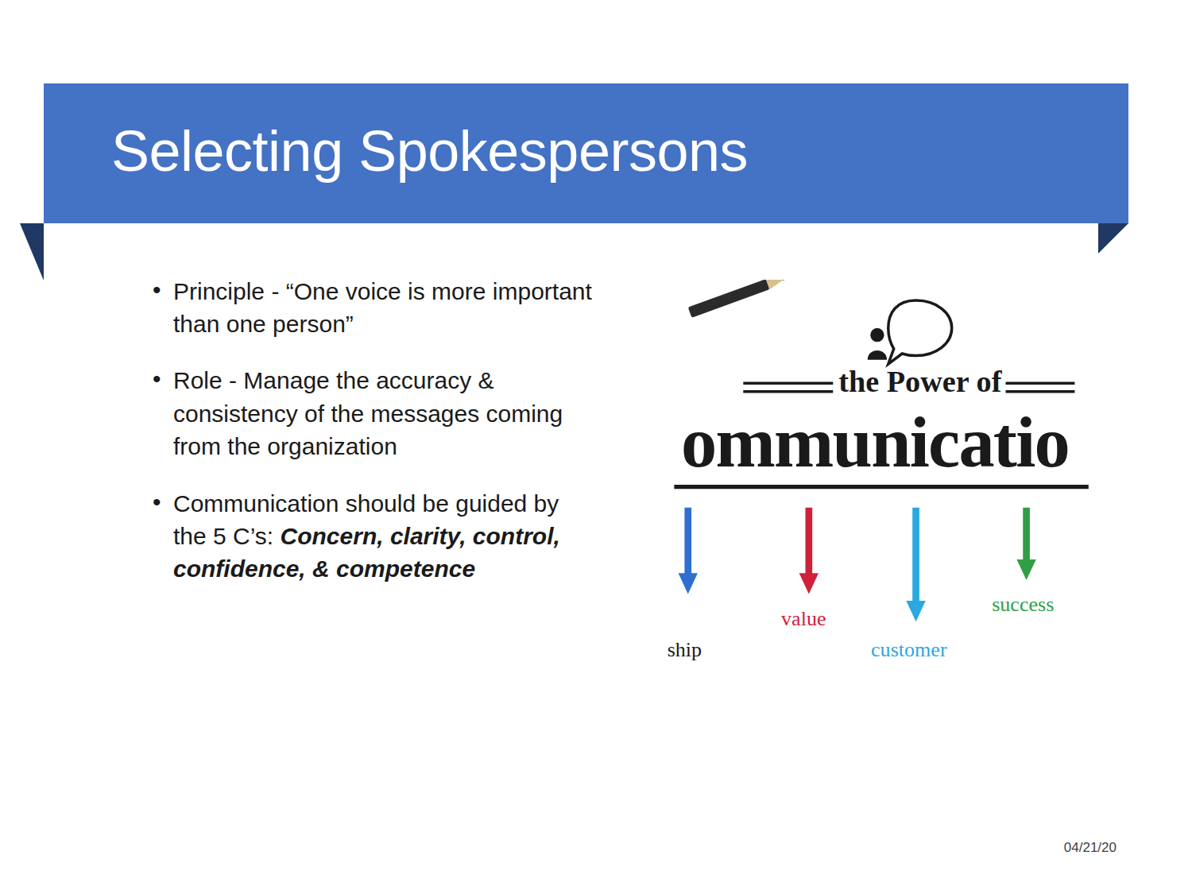Selecting Spokespersons
Principle - “One voice is more important than one person”
Role - Manage the accuracy & consistency of the messages coming from the organization
Communication should be guided by the 5 C’s: Concern, clarity, control, confidence, & competence
The Power of Communication Hand-drawn style graphic reading "the Power of Communication" with colored arrows labeled value, customer, success and a partial word "ship" (partnership). the Power of ommunicatio value customer success ship
04/21/20